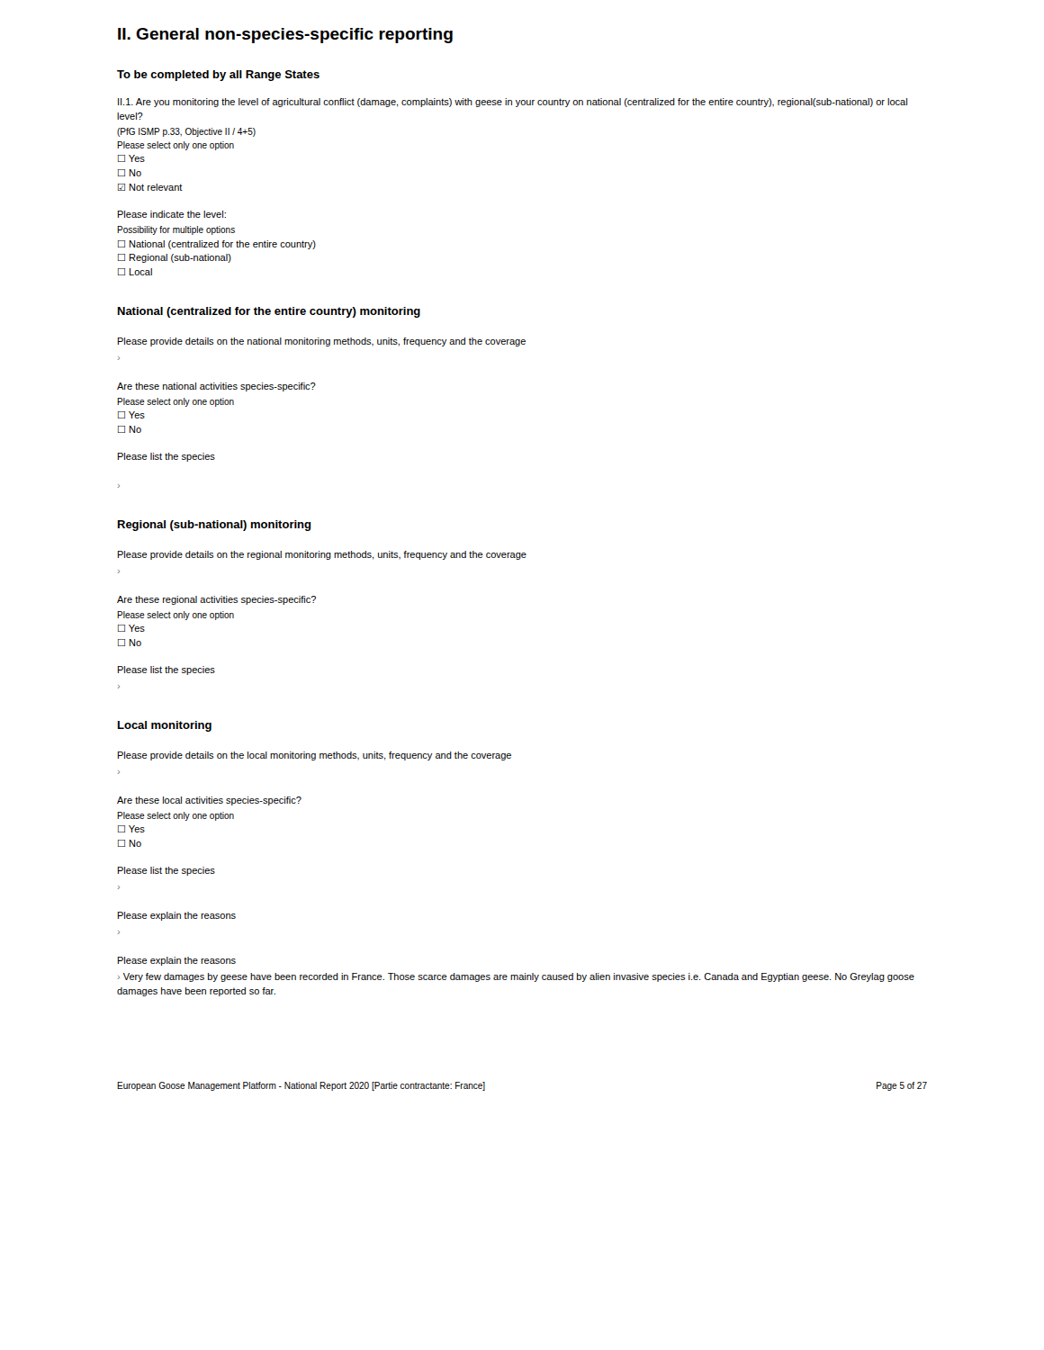II. General non-species-specific reporting
To be completed by all Range States
II.1. Are you monitoring the level of agricultural conflict (damage, complaints) with geese in your country on national (centralized for the entire country), regional(sub-national) or local level?
(PfG ISMP p.33, Objective II / 4+5)
Please select only one option
☐ Yes
☐ No
☑ Not relevant
Please indicate the level:
Possibility for multiple options
☐ National (centralized for the entire country)
☐ Regional (sub-national)
☐ Local
National (centralized for the entire country) monitoring
Please provide details on the national monitoring methods, units, frequency and the coverage
›
Are these national activities species-specific?
Please select only one option
☐ Yes
☐ No
Please list the species
›
Regional (sub-national) monitoring
Please provide details on the regional monitoring methods, units, frequency and the coverage
›
Are these regional activities species-specific?
Please select only one option
☐ Yes
☐ No
Please list the species
›
Local monitoring
Please provide details on the local monitoring methods, units, frequency and the coverage
›
Are these local activities species-specific?
Please select only one option
☐ Yes
☐ No
Please list the species
›
Please explain the reasons
›
Please explain the reasons
› Very few damages by geese have been recorded in France. Those scarce damages are mainly caused by alien invasive species i.e. Canada and Egyptian geese. No Greylag goose damages have been reported so far.
European Goose Management Platform - National Report 2020 [Partie contractante: France]
Page 5 of 27